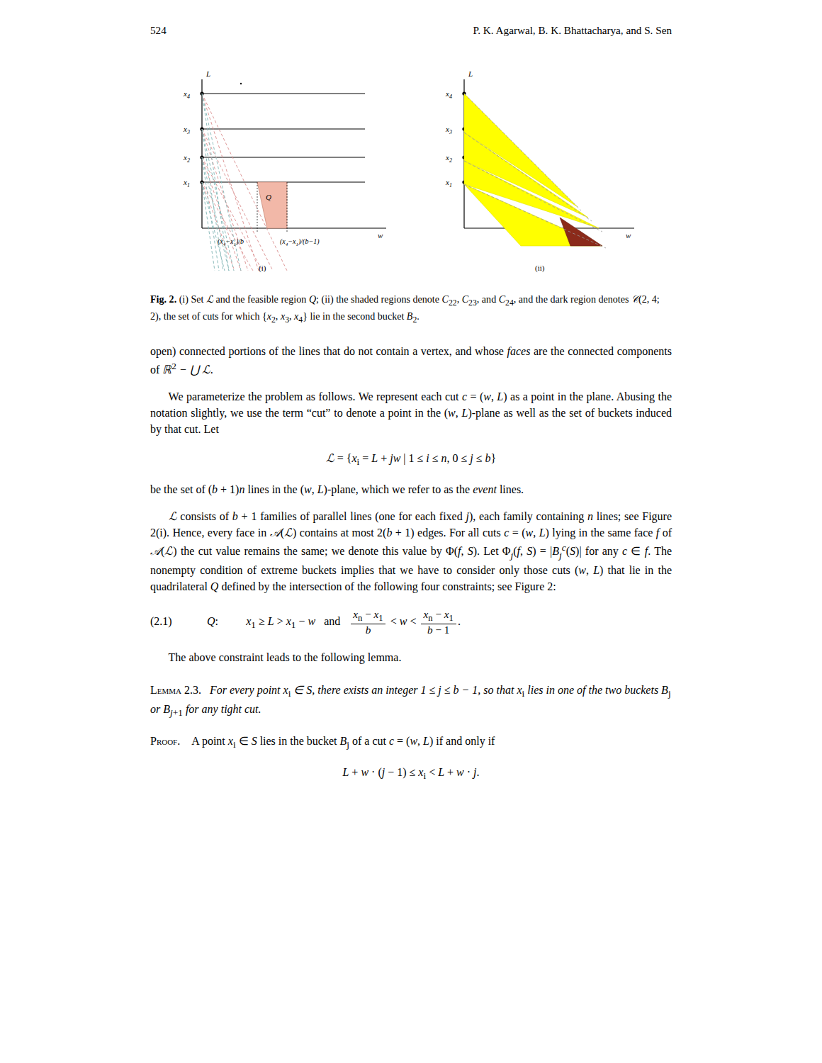524 P. K. Agarwal, B. K. Bhattacharya, and S. Sen
L w x4 x3 x2 x1 Q (x4−x1)/b (x4−x1)/(b−1) (i)
L w x4 x3 x2 x1 (ii)
Fig. 2. (i) Set ℒ and the feasible region Q; (ii) the shaded regions denote C22, C23, and C24, and the dark region denotes 𝒞(2, 4; 2), the set of cuts for which {x2, x3, x4} lie in the second bucket B2.
open) connected portions of the lines that do not contain a vertex, and whose faces are the connected components of ℝ2 − ⋃ ℒ.
We parameterize the problem as follows. We represent each cut c = (w, L) as a point in the plane. Abusing the notation slightly, we use the term “cut” to denote a point in the (w, L)-plane as well as the set of buckets induced by that cut. Let
ℒ = {xi = L + jw | 1 ≤ i ≤ n, 0 ≤ j ≤ b}
be the set of (b + 1)n lines in the (w, L)-plane, which we refer to as the event lines.
ℒ consists of b + 1 families of parallel lines (one for each fixed j), each family containing n lines; see Figure 2(i). Hence, every face in 𝒜(ℒ) contains at most 2(b + 1) edges. For all cuts c = (w, L) lying in the same face f of 𝒜(ℒ) the cut value remains the same; we denote this value by Φ(f, S). Let Φj(f, S) = |Bjc(S)| for any c ∈ f. The nonempty condition of extreme buckets implies that we have to consider only those cuts (w, L) that lie in the quadrilateral Q defined by the intersection of the following four constraints; see Figure 2:
(2.1)
Q: x1 ≥ L > x1 − w and xn − x1 b < w < xn − x1 b − 1.
The above constraint leads to the following lemma.
Lemma 2.3. For every point xi ∈ S, there exists an integer 1 ≤ j ≤ b − 1, so that xi lies in one of the two buckets Bj or Bj+1 for any tight cut.
Proof. A point xi ∈ S lies in the bucket Bj of a cut c = (w, L) if and only if
L + w · (j − 1) ≤ xi < L + w · j.